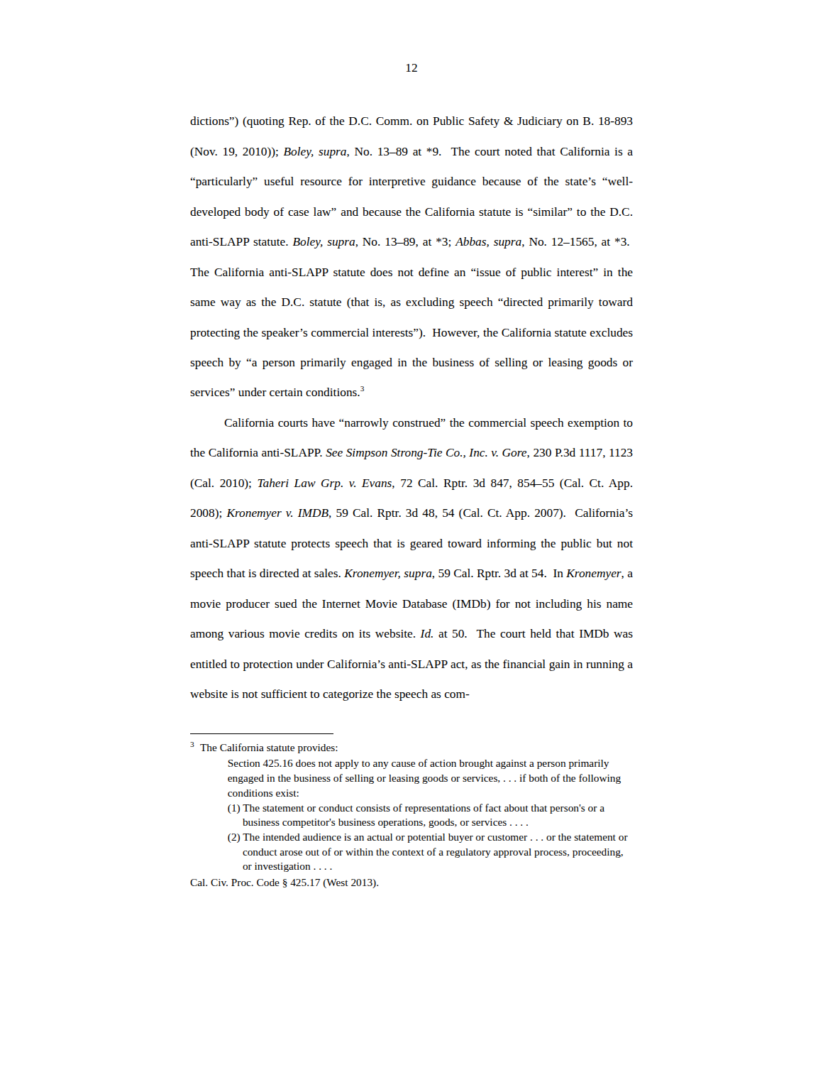12
dictions”) (quoting Rep. of the D.C. Comm. on Public Safety & Judiciary on B. 18-893 (Nov. 19, 2010)); Boley, supra, No. 13–89 at *9. The court noted that California is a “particularly” useful resource for interpretive guidance because of the state’s “well-developed body of case law” and because the California statute is “similar” to the D.C. anti-SLAPP statute. Boley, supra, No. 13–89, at *3; Abbas, supra, No. 12–1565, at *3. The California anti-SLAPP statute does not define an “issue of public interest” in the same way as the D.C. statute (that is, as excluding speech “directed primarily toward protecting the speaker’s commercial interests”). However, the California statute excludes speech by “a person primarily engaged in the business of selling or leasing goods or services” under certain conditions.3
California courts have “narrowly construed” the commercial speech exemption to the California anti-SLAPP. See Simpson Strong-Tie Co., Inc. v. Gore, 230 P.3d 1117, 1123 (Cal. 2010); Taheri Law Grp. v. Evans, 72 Cal. Rptr. 3d 847, 854–55 (Cal. Ct. App. 2008); Kronemyer v. IMDB, 59 Cal. Rptr. 3d 48, 54 (Cal. Ct. App. 2007). California’s anti-SLAPP statute protects speech that is geared toward informing the public but not speech that is directed at sales. Kronemyer, supra, 59 Cal. Rptr. 3d at 54. In Kronemyer, a movie producer sued the Internet Movie Database (IMDb) for not including his name among various movie credits on its website. Id. at 50. The court held that IMDb was entitled to protection under California’s anti-SLAPP act, as the financial gain in running a website is not sufficient to categorize the speech as com-
3 The California statute provides:
Section 425.16 does not apply to any cause of action brought against a person primarily engaged in the business of selling or leasing goods or services, . . . if both of the following conditions exist:
(1) The statement or conduct consists of representations of fact about that person's or a business competitor's business operations, goods, or services . . . .
(2) The intended audience is an actual or potential buyer or customer . . . or the statement or conduct arose out of or within the context of a regulatory approval process, proceeding, or investigation . . . .
Cal. Civ. Proc. Code § 425.17 (West 2013).